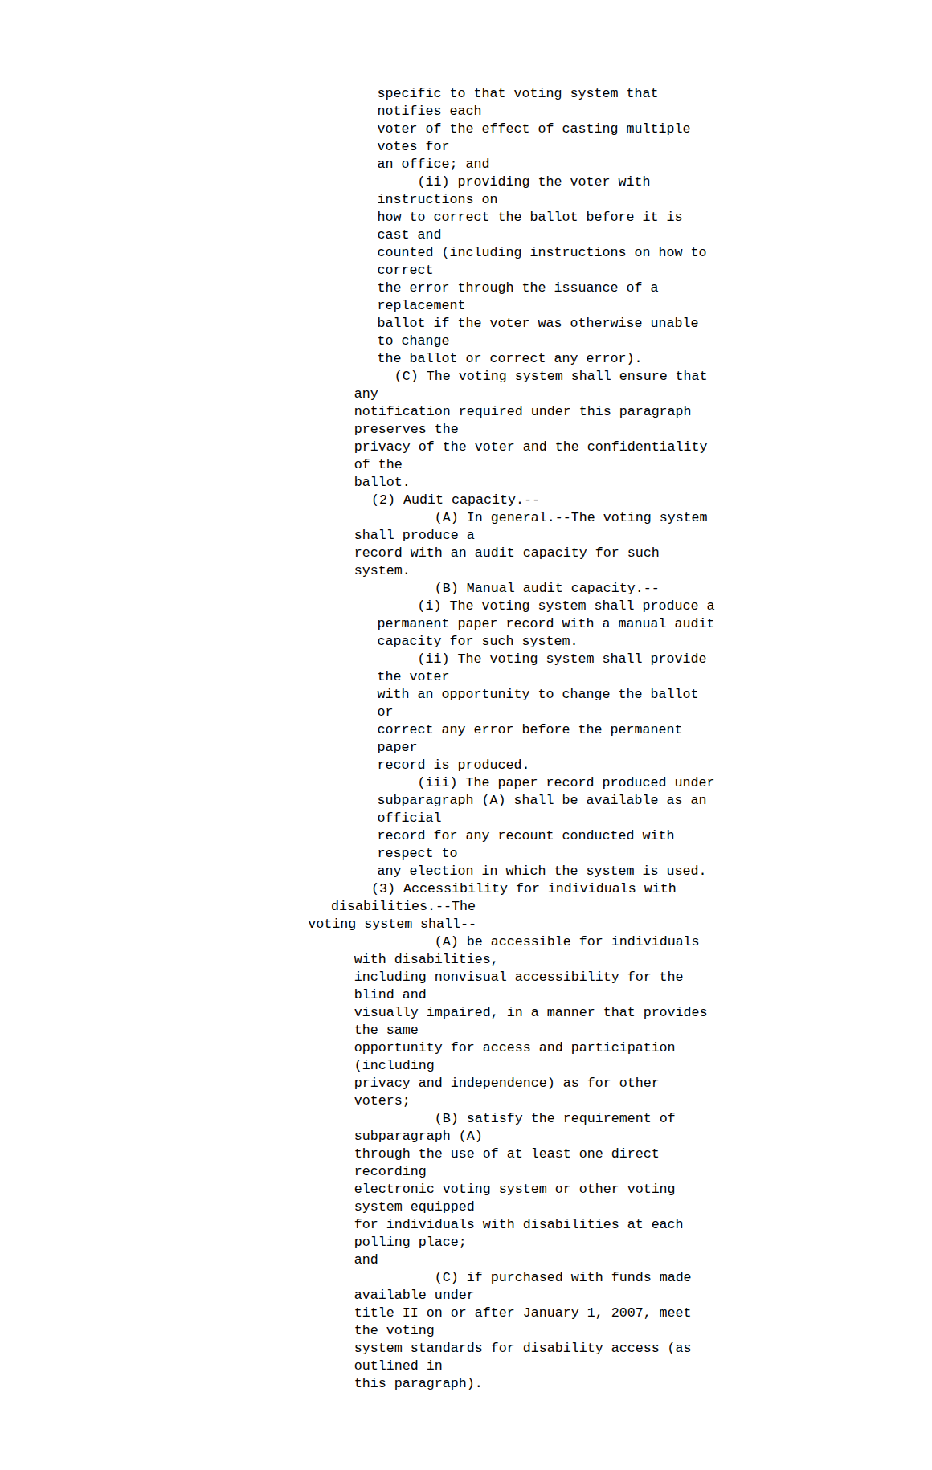specific to that voting system that notifies each voter of the effect of casting multiple votes for an office; and
(ii) providing the voter with instructions on how to correct the ballot before it is cast and counted (including instructions on how to correct the error through the issuance of a replacement ballot if the voter was otherwise unable to change the ballot or correct any error).
(C) The voting system shall ensure that any notification required under this paragraph preserves the privacy of the voter and the confidentiality of the ballot.
(2) Audit capacity.--
(A) In general.--The voting system shall produce a record with an audit capacity for such system.
(B) Manual audit capacity.--
(i) The voting system shall produce a permanent paper record with a manual audit capacity for such system.
(ii) The voting system shall provide the voter with an opportunity to change the ballot or correct any error before the permanent paper record is produced.
(iii) The paper record produced under subparagraph (A) shall be available as an official record for any recount conducted with respect to any election in which the system is used.
(3) Accessibility for individuals with disabilities.--The
voting system shall--
(A) be accessible for individuals with disabilities, including nonvisual accessibility for the blind and visually impaired, in a manner that provides the same opportunity for access and participation (including privacy and independence) as for other voters;
(B) satisfy the requirement of subparagraph (A) through the use of at least one direct recording electronic voting system or other voting system equipped for individuals with disabilities at each polling place; and
(C) if purchased with funds made available under title II on or after January 1, 2007, meet the voting system standards for disability access (as outlined in this paragraph).